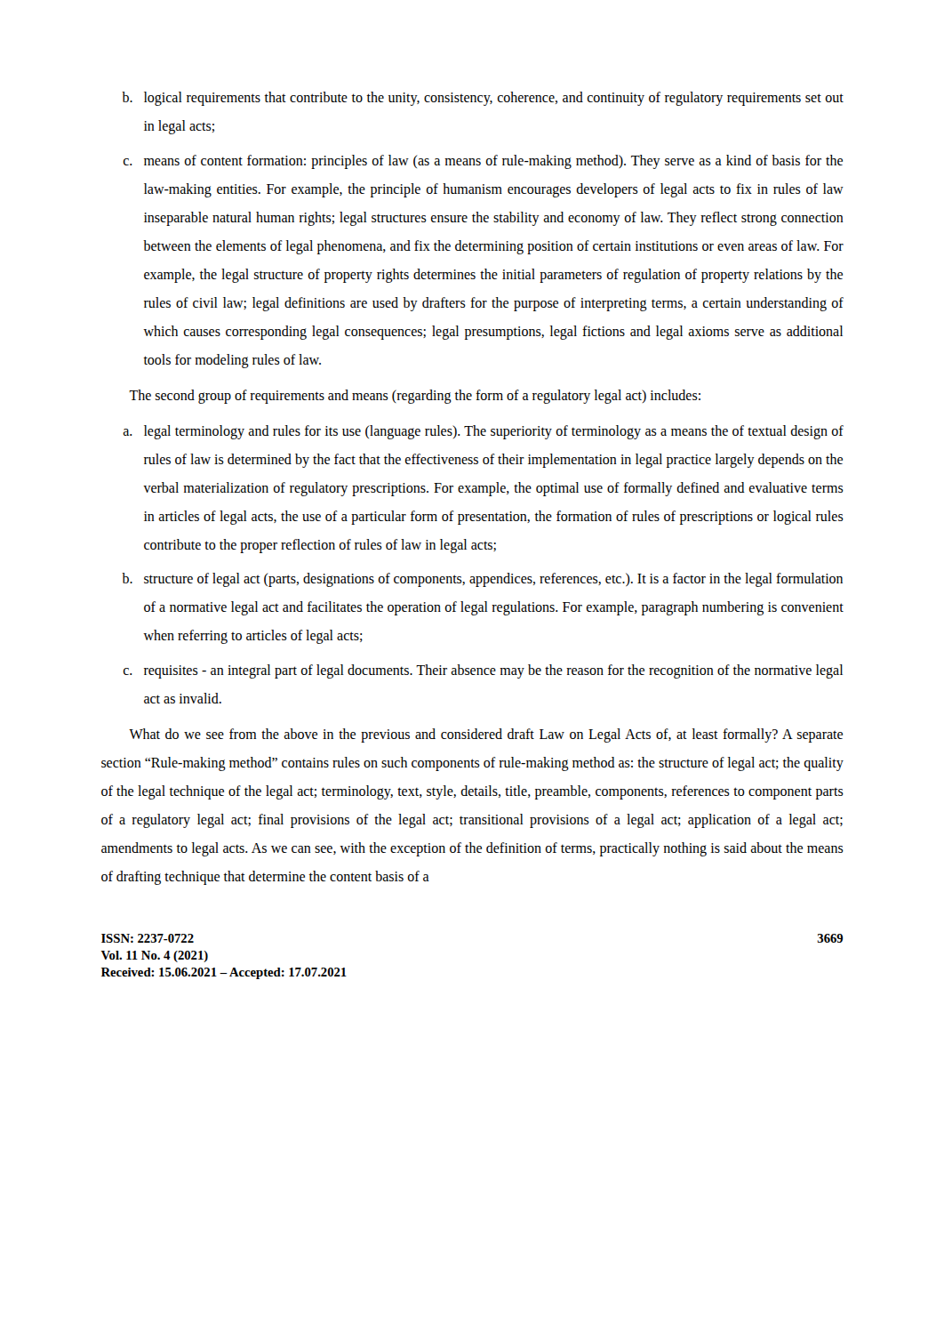logical requirements that contribute to the unity, consistency, coherence, and continuity of regulatory requirements set out in legal acts;
means of content formation: principles of law (as a means of rule-making method). They serve as a kind of basis for the law-making entities. For example, the principle of humanism encourages developers of legal acts to fix in rules of law inseparable natural human rights; legal structures ensure the stability and economy of law. They reflect strong connection between the elements of legal phenomena, and fix the determining position of certain institutions or even areas of law. For example, the legal structure of property rights determines the initial parameters of regulation of property relations by the rules of civil law; legal definitions are used by drafters for the purpose of interpreting terms, a certain understanding of which causes corresponding legal consequences; legal presumptions, legal fictions and legal axioms serve as additional tools for modeling rules of law.
The second group of requirements and means (regarding the form of a regulatory legal act) includes:
legal terminology and rules for its use (language rules). The superiority of terminology as a means the of textual design of rules of law is determined by the fact that the effectiveness of their implementation in legal practice largely depends on the verbal materialization of regulatory prescriptions. For example, the optimal use of formally defined and evaluative terms in articles of legal acts, the use of a particular form of presentation, the formation of rules of prescriptions or logical rules contribute to the proper reflection of rules of law in legal acts;
structure of legal act (parts, designations of components, appendices, references, etc.). It is a factor in the legal formulation of a normative legal act and facilitates the operation of legal regulations. For example, paragraph numbering is convenient when referring to articles of legal acts;
requisites - an integral part of legal documents. Their absence may be the reason for the recognition of the normative legal act as invalid.
What do we see from the above in the previous and considered draft Law on Legal Acts of, at least formally? A separate section “Rule-making method” contains rules on such components of rule-making method as: the structure of legal act; the quality of the legal technique of the legal act; terminology, text, style, details, title, preamble, components, references to component parts of a regulatory legal act; final provisions of the legal act; transitional provisions of a legal act; application of a legal act; amendments to legal acts. As we can see, with the exception of the definition of terms, practically nothing is said about the means of drafting technique that determine the content basis of a
ISSN: 2237-0722
Vol. 11 No. 4 (2021)
Received: 15.06.2021 – Accepted: 17.07.2021
3669